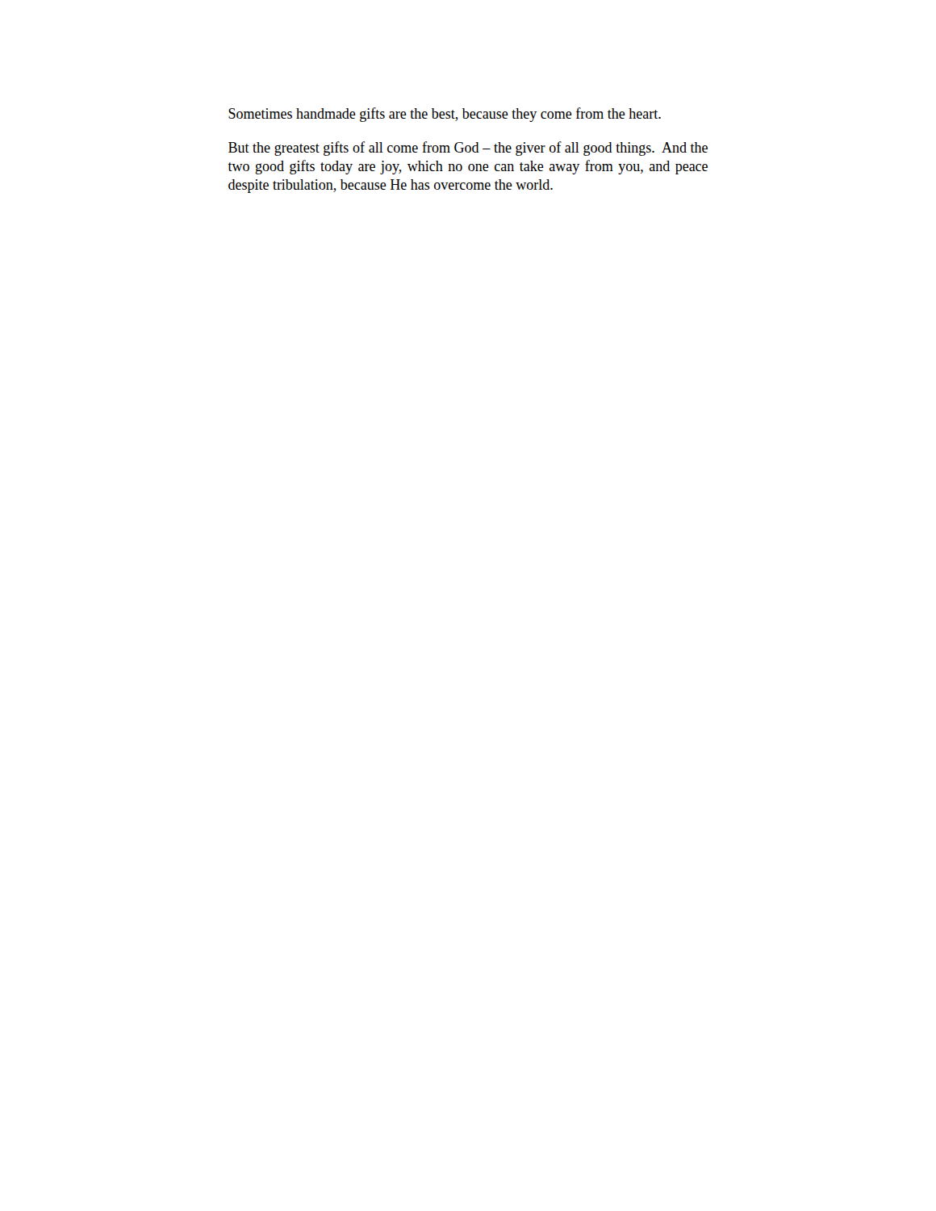Sometimes handmade gifts are the best, because they come from the heart.
But the greatest gifts of all come from God – the giver of all good things. And the two good gifts today are joy, which no one can take away from you, and peace despite tribulation, because He has overcome the world.